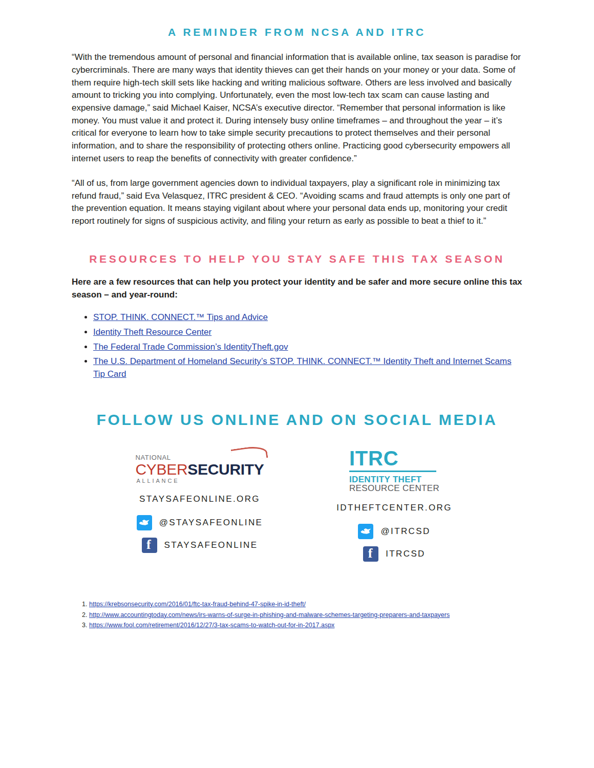A Reminder from NCSA and ITRC
“With the tremendous amount of personal and financial information that is available online, tax season is paradise for cybercriminals. There are many ways that identity thieves can get their hands on your money or your data. Some of them require high-tech skill sets like hacking and writing malicious software. Others are less involved and basically amount to tricking you into complying. Unfortunately, even the most low-tech tax scam can cause lasting and expensive damage,” said Michael Kaiser, NCSA’s executive director. “Remember that personal information is like money. You must value it and protect it. During intensely busy online timeframes – and throughout the year – it’s critical for everyone to learn how to take simple security precautions to protect themselves and their personal information, and to share the responsibility of protecting others online. Practicing good cybersecurity empowers all internet users to reap the benefits of connectivity with greater confidence.”
“All of us, from large government agencies down to individual taxpayers, play a significant role in minimizing tax refund fraud,” said Eva Velasquez, ITRC president & CEO. “Avoiding scams and fraud attempts is only one part of the prevention equation. It means staying vigilant about where your personal data ends up, monitoring your credit report routinely for signs of suspicious activity, and filing your return as early as possible to beat a thief to it.”
Resources to Help You Stay Safe This Tax Season
Here are a few resources that can help you protect your identity and be safer and more secure online this tax season – and year-round:
STOP. THINK. CONNECT.™ Tips and Advice
Identity Theft Resource Center
The Federal Trade Commission’s IdentityTheft.gov
The U.S. Department of Homeland Security’s STOP. THINK. CONNECT.™ Identity Theft and Internet Scams Tip Card
Follow Us Online and on Social Media
NATIONAL CYBER SECURITY ALLIANCE
STAYSAFEONLINE.ORG
@STAYSAFEONLINE
STAYSAFEONLINE
ITRC
IDENTITY THEFT RESOURCE CENTER
IDTHEFTCENTER.ORG
@ITRCSD
ITRCSD
https://krebsonsecurity.com/2016/01/ftc-tax-fraud-behind-47-spike-in-id-theft/
http://www.accountingtoday.com/news/irs-warns-of-surge-in-phishing-and-malware-schemes-targeting-preparers-and-taxpayers
https://www.fool.com/retirement/2016/12/27/3-tax-scams-to-watch-out-for-in-2017.aspx